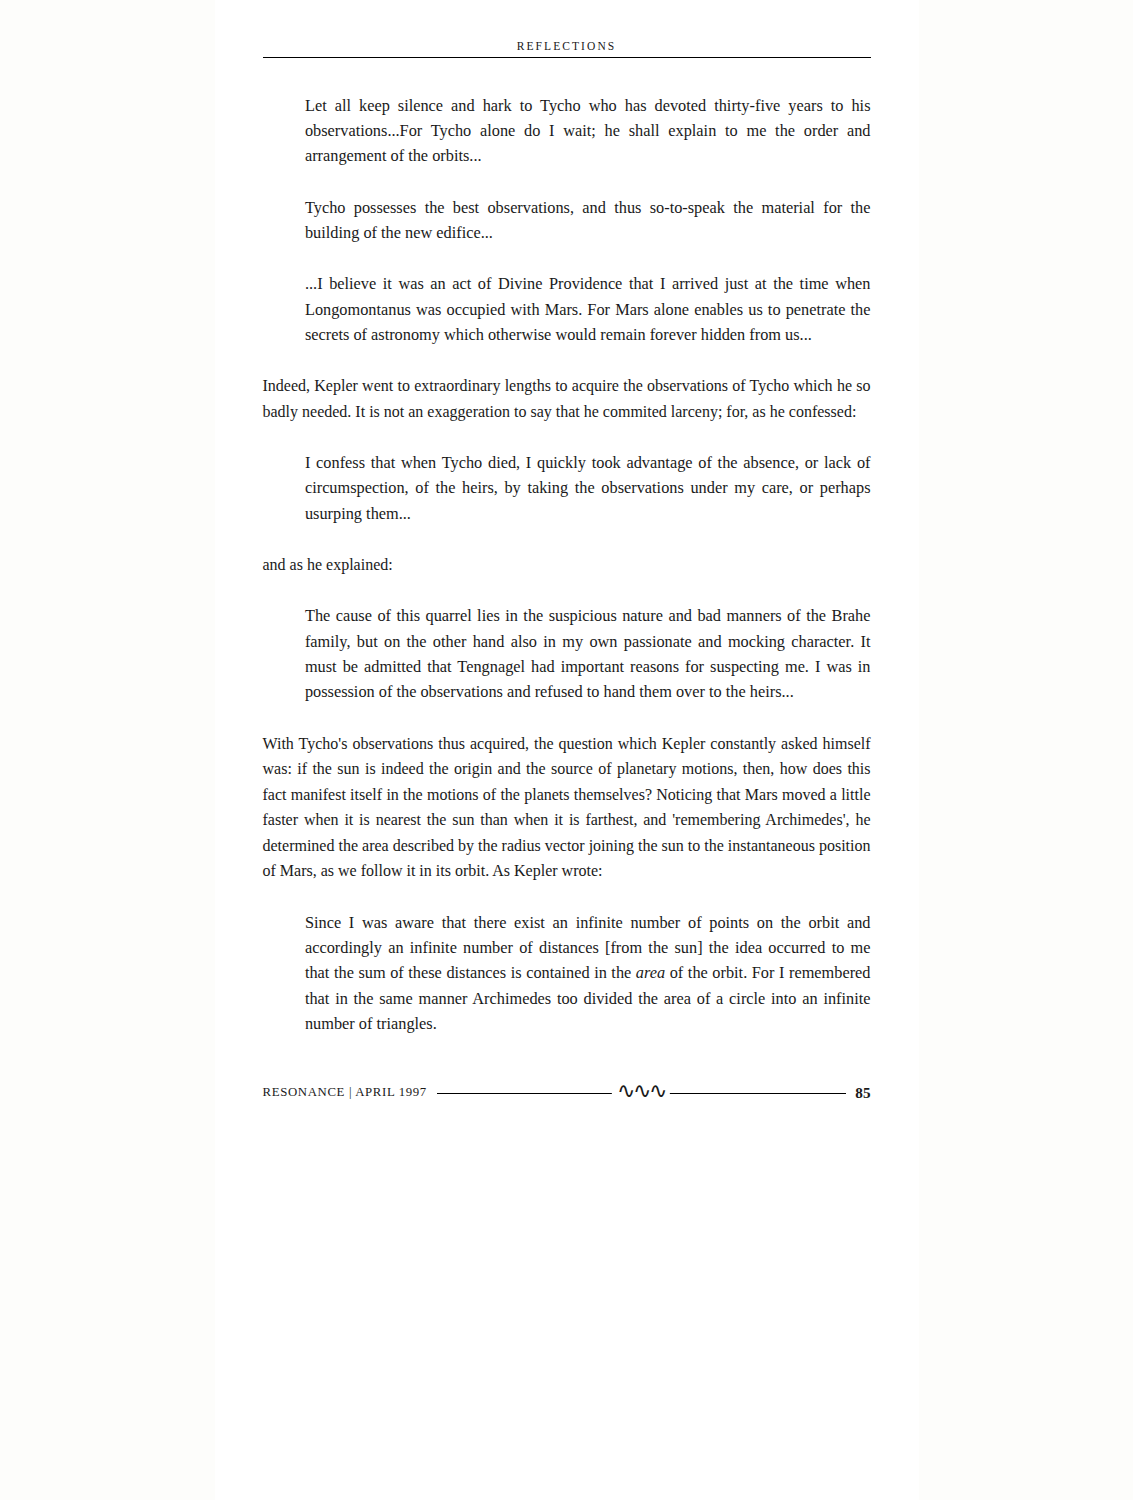Reflections
Let all keep silence and hark to Tycho who has devoted thirty-five years to his observations...For Tycho alone do I wait; he shall explain to me the order and arrangement of the orbits...
Tycho possesses the best observations, and thus so-to-speak the material for the building of the new edifice...
...I believe it was an act of Divine Providence that I arrived just at the time when Longomontanus was occupied with Mars. For Mars alone enables us to penetrate the secrets of astronomy which otherwise would remain forever hidden from us...
Indeed, Kepler went to extraordinary lengths to acquire the observations of Tycho which he so badly needed. It is not an exaggeration to say that he commited larceny; for, as he confessed:
I confess that when Tycho died, I quickly took advantage of the absence, or lack of circumspection, of the heirs, by taking the observations under my care, or perhaps usurping them...
and as he explained:
The cause of this quarrel lies in the suspicious nature and bad manners of the Brahe family, but on the other hand also in my own passionate and mocking character. It must be admitted that Tengnagel had important reasons for suspecting me. I was in possession of the observations and refused to hand them over to the heirs...
With Tycho's observations thus acquired, the question which Kepler constantly asked himself was: if the sun is indeed the origin and the source of planetary motions, then, how does this fact manifest itself in the motions of the planets themselves? Noticing that Mars moved a little faster when it is nearest the sun than when it is farthest, and 'remembering Archimedes', he determined the area described by the radius vector joining the sun to the instantaneous position of Mars, as we follow it in its orbit. As Kepler wrote:
Since I was aware that there exist an infinite number of points on the orbit and accordingly an infinite number of distances [from the sun] the idea occurred to me that the sum of these distances is contained in the area of the orbit. For I remembered that in the same manner Archimedes too divided the area of a circle into an infinite number of triangles.
RESONANCE | April 1997
∿∿∿
85